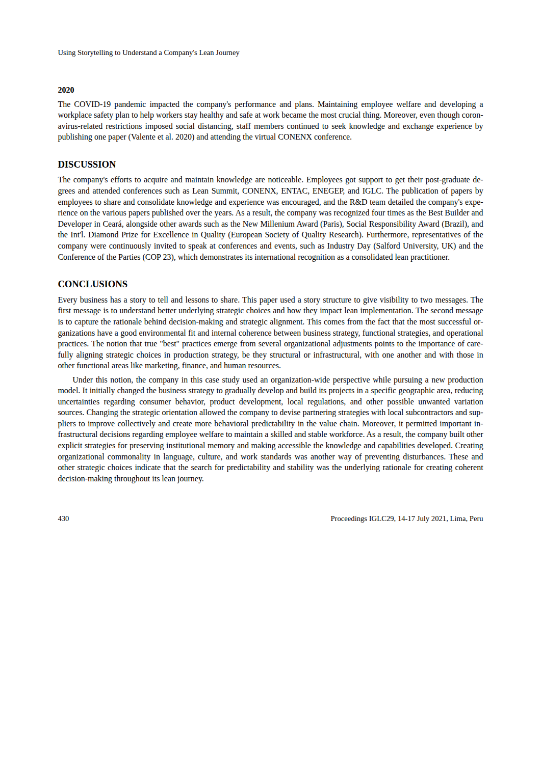Using Storytelling to Understand a Company's Lean Journey
2020
The COVID-19 pandemic impacted the company's performance and plans. Maintaining employee welfare and developing a workplace safety plan to help workers stay healthy and safe at work became the most crucial thing. Moreover, even though coronavirus-related restrictions imposed social distancing, staff members continued to seek knowledge and exchange experience by publishing one paper (Valente et al. 2020) and attending the virtual CONENX conference.
DISCUSSION
The company's efforts to acquire and maintain knowledge are noticeable. Employees got support to get their post-graduate degrees and attended conferences such as Lean Summit, CONENX, ENTAC, ENEGEP, and IGLC. The publication of papers by employees to share and consolidate knowledge and experience was encouraged, and the R&D team detailed the company's experience on the various papers published over the years. As a result, the company was recognized four times as the Best Builder and Developer in Ceará, alongside other awards such as the New Millenium Award (Paris), Social Responsibility Award (Brazil), and the Int'l. Diamond Prize for Excellence in Quality (European Society of Quality Research). Furthermore, representatives of the company were continuously invited to speak at conferences and events, such as Industry Day (Salford University, UK) and the Conference of the Parties (COP 23), which demonstrates its international recognition as a consolidated lean practitioner.
CONCLUSIONS
Every business has a story to tell and lessons to share. This paper used a story structure to give visibility to two messages. The first message is to understand better underlying strategic choices and how they impact lean implementation. The second message is to capture the rationale behind decision-making and strategic alignment. This comes from the fact that the most successful organizations have a good environmental fit and internal coherence between business strategy, functional strategies, and operational practices. The notion that true "best" practices emerge from several organizational adjustments points to the importance of carefully aligning strategic choices in production strategy, be they structural or infrastructural, with one another and with those in other functional areas like marketing, finance, and human resources.
Under this notion, the company in this case study used an organization-wide perspective while pursuing a new production model. It initially changed the business strategy to gradually develop and build its projects in a specific geographic area, reducing uncertainties regarding consumer behavior, product development, local regulations, and other possible unwanted variation sources. Changing the strategic orientation allowed the company to devise partnering strategies with local subcontractors and suppliers to improve collectively and create more behavioral predictability in the value chain. Moreover, it permitted important infrastructural decisions regarding employee welfare to maintain a skilled and stable workforce. As a result, the company built other explicit strategies for preserving institutional memory and making accessible the knowledge and capabilities developed. Creating organizational commonality in language, culture, and work standards was another way of preventing disturbances. These and other strategic choices indicate that the search for predictability and stability was the underlying rationale for creating coherent decision-making throughout its lean journey.
430 Proceedings IGLC29, 14-17 July 2021, Lima, Peru